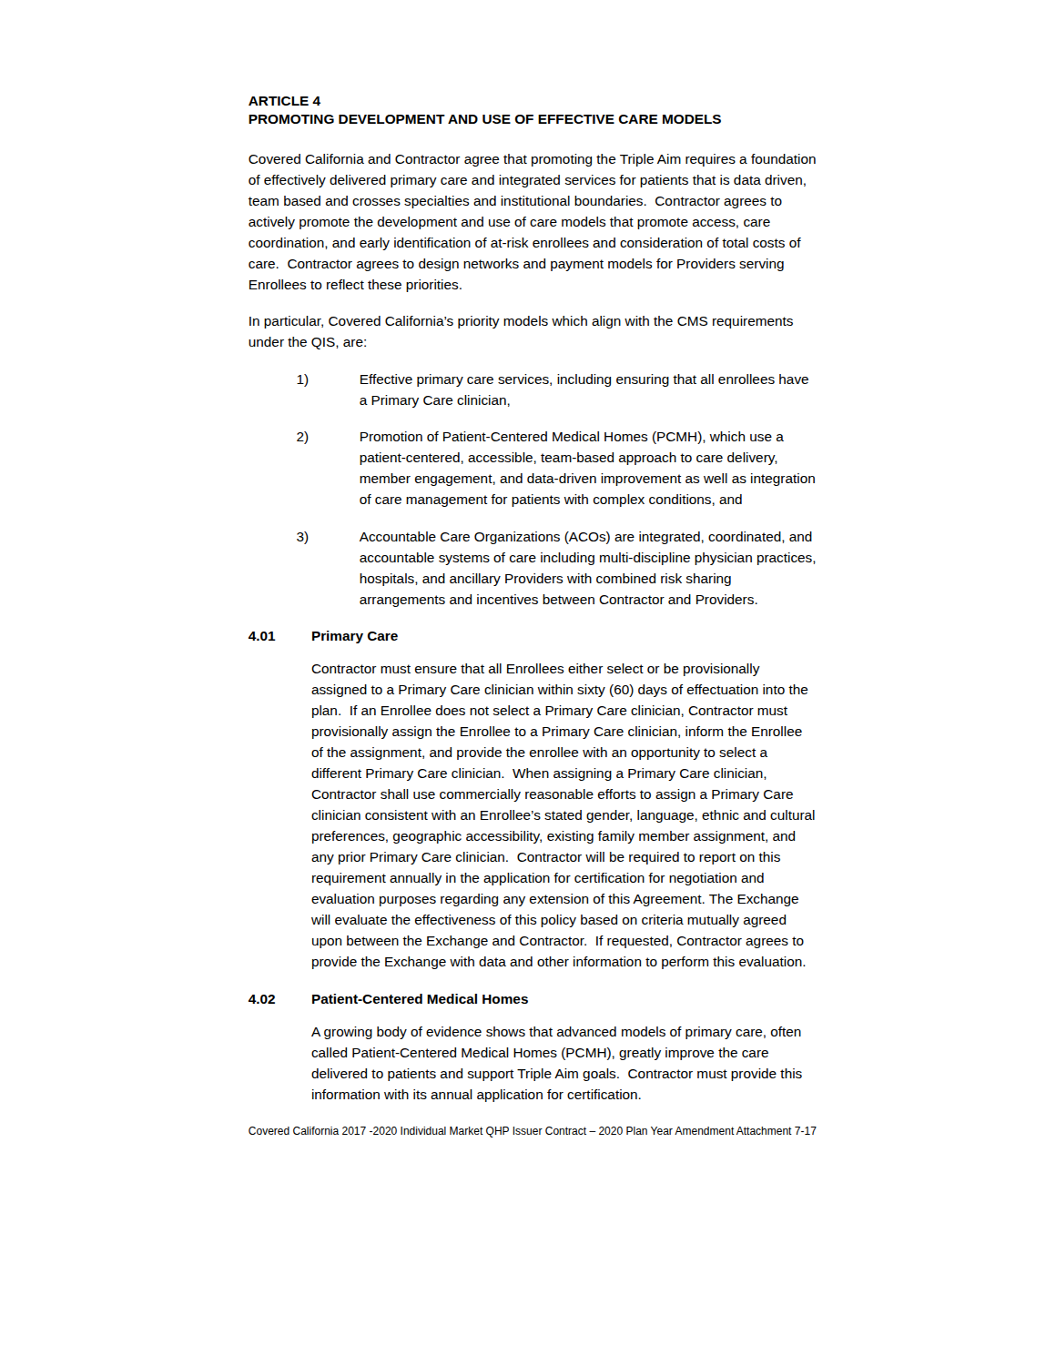ARTICLE 4
PROMOTING DEVELOPMENT AND USE OF EFFECTIVE CARE MODELS
Covered California and Contractor agree that promoting the Triple Aim requires a foundation of effectively delivered primary care and integrated services for patients that is data driven, team based and crosses specialties and institutional boundaries. Contractor agrees to actively promote the development and use of care models that promote access, care coordination, and early identification of at-risk enrollees and consideration of total costs of care. Contractor agrees to design networks and payment models for Providers serving Enrollees to reflect these priorities.
In particular, Covered California’s priority models which align with the CMS requirements under the QIS, are:
1) Effective primary care services, including ensuring that all enrollees have a Primary Care clinician,
2) Promotion of Patient-Centered Medical Homes (PCMH), which use a patient-centered, accessible, team-based approach to care delivery, member engagement, and data-driven improvement as well as integration of care management for patients with complex conditions, and
3) Accountable Care Organizations (ACOs) are integrated, coordinated, and accountable systems of care including multi-discipline physician practices, hospitals, and ancillary Providers with combined risk sharing arrangements and incentives between Contractor and Providers.
4.01 Primary Care
Contractor must ensure that all Enrollees either select or be provisionally assigned to a Primary Care clinician within sixty (60) days of effectuation into the plan. If an Enrollee does not select a Primary Care clinician, Contractor must provisionally assign the Enrollee to a Primary Care clinician, inform the Enrollee of the assignment, and provide the enrollee with an opportunity to select a different Primary Care clinician. When assigning a Primary Care clinician, Contractor shall use commercially reasonable efforts to assign a Primary Care clinician consistent with an Enrollee’s stated gender, language, ethnic and cultural preferences, geographic accessibility, existing family member assignment, and any prior Primary Care clinician. Contractor will be required to report on this requirement annually in the application for certification for negotiation and evaluation purposes regarding any extension of this Agreement. The Exchange will evaluate the effectiveness of this policy based on criteria mutually agreed upon between the Exchange and Contractor. If requested, Contractor agrees to provide the Exchange with data and other information to perform this evaluation.
4.02 Patient-Centered Medical Homes
A growing body of evidence shows that advanced models of primary care, often called Patient-Centered Medical Homes (PCMH), greatly improve the care delivered to patients and support Triple Aim goals. Contractor must provide this information with its annual application for certification.
Covered California 2017 -2020 Individual Market QHP Issuer Contract – 2020 Plan Year Amendment Attachment 7-17